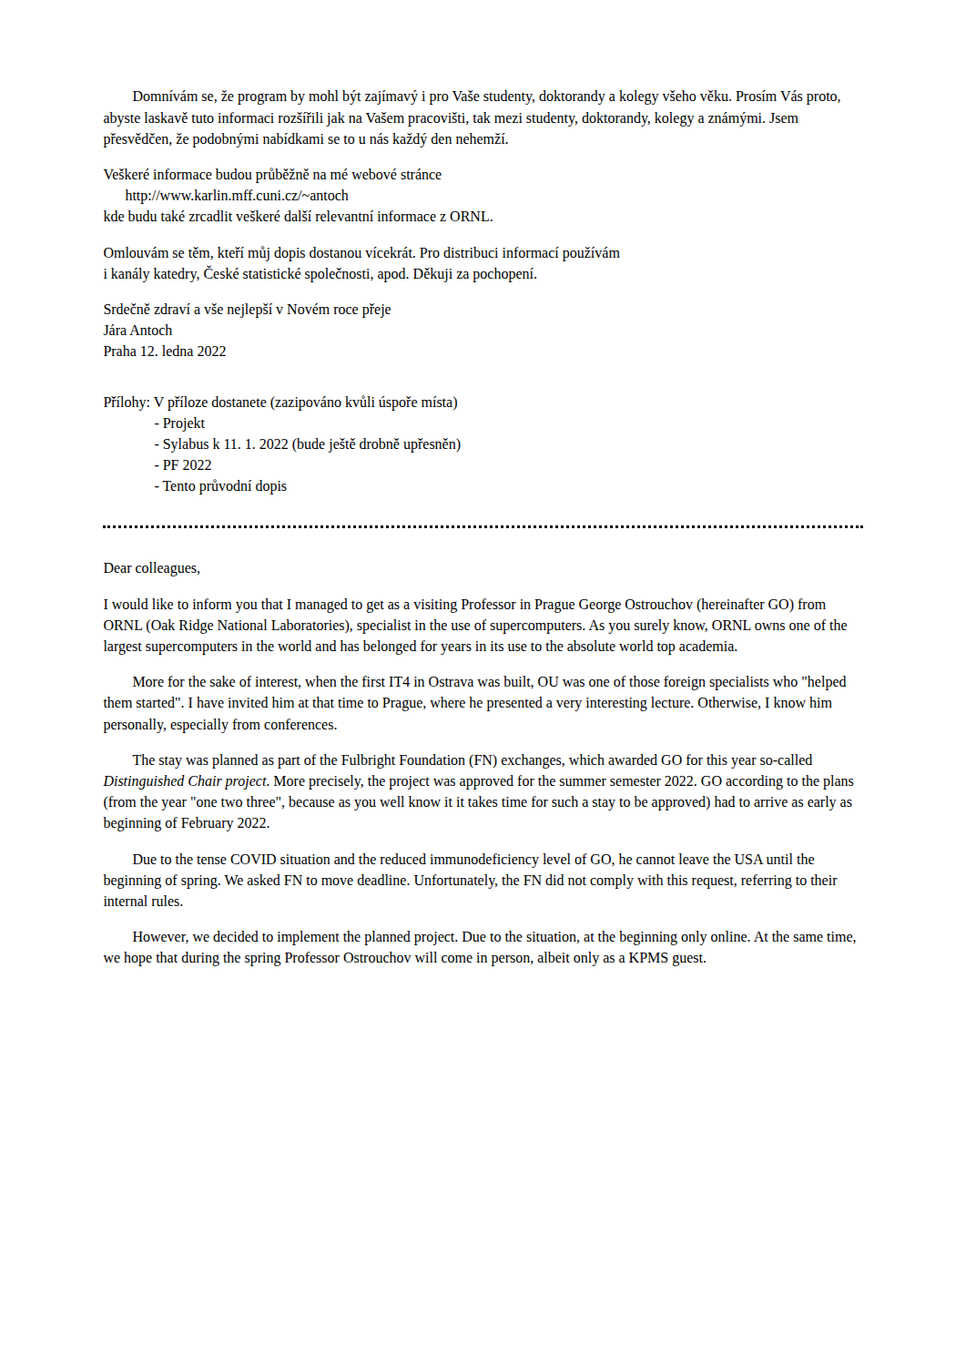Domnívám se, že program by mohl být zajímavý i pro Vaše studenty, doktorandy a kolegy všeho věku. Prosím Vás proto, abyste laskavě tuto informaci rozšířili jak na Vašem pracovišti, tak mezi studenty, doktorandy, kolegy a známými. Jsem přesvědčen, že podobnými nabídkami se to u nás každý den nehemží.
Veškeré informace budou průběžně na mé webové stránce
http://www.karlin.mff.cuni.cz/~antoch
kde budu také zrcadlit veškeré další relevantní informace z ORNL.
Omlouvám se těm, kteří můj dopis dostanou vícekrát. Pro distribuci informací používám
i kanály katedry, České statistické společnosti, apod. Děkuji za pochopení.
Srdečně zdraví a vše nejlepší v Novém roce přeje
Jára Antoch
Praha 12. ledna 2022
Přílohy: V příloze dostanete (zazipováno kvůli úspoře místa)
Projekt
Sylabus k 11. 1. 2022 (bude ještě drobně upřesněn)
PF 2022
Tento průvodní dopis
Dear colleagues,
I would like to inform you that I managed to get as a visiting Professor in Prague George Ostrouchov (hereinafter GO) from ORNL (Oak Ridge National Laboratories), specialist in the use of supercomputers. As you surely know, ORNL owns one of the largest supercomputers in the world and has belonged for years in its use to the absolute world top academia.
More for the sake of interest, when the first IT4 in Ostrava was built, OU was one of those foreign specialists who "helped them started". I have invited him at that time to Prague, where he presented a very interesting lecture. Otherwise, I know him personally, especially from conferences.
The stay was planned as part of the Fulbright Foundation (FN) exchanges, which awarded GO for this year so-called Distinguished Chair project. More precisely, the project was approved for the summer semester 2022. GO according to the plans (from the year "one two three", because as you well know it it takes time for such a stay to be approved) had to arrive as early as beginning of February 2022.
Due to the tense COVID situation and the reduced immunodeficiency level of GO, he cannot leave the USA until the beginning of spring. We asked FN to move deadline. Unfortunately, the FN did not comply with this request, referring to their internal rules.
However, we decided to implement the planned project. Due to the situation, at the beginning only online. At the same time, we hope that during the spring Professor Ostrouchov will come in person, albeit only as a KPMS guest.